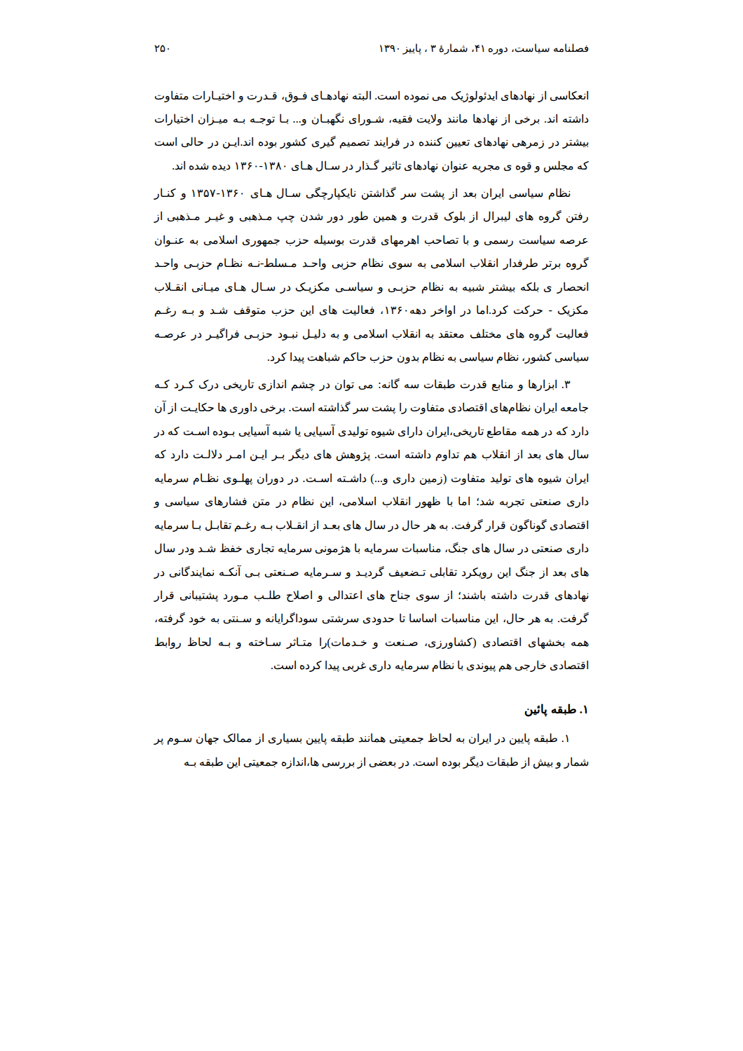فصلنامه سیاست، دوره ۴۱، شمارهٔ ۳ ، پاییز ۱۳۹۰ ۲۵۰
انعکاسی از نهادهای ایدئولوژیک می نموده است. البته نهادهـای فـوق، قـدرت و اختیـارات متفاوت داشته اند. برخی از نهادها مانند ولایت فقیه، شـورای نگهبـان و... بـا توجـه بـه میـزان اختیارات بیشتر در زمرهی نهادهای تعیین کننده در فرایند تصمیم گیری کشور بوده اند.ایـن در حالی است که مجلس و قوه ی مجریه عنوان نهادهای تاثیر گـذار در سـال هـای ۱۳۸۰-۱۳۶۰ دیده شده اند.
نظام سیاسی ایران بعد از پشت سر گذاشتن نایکپارچگی سـال هـای ۱۳۶۰-۱۳۵۷ و کنـار رفتن گروه های لیبرال از بلوک قدرت و همین طور دور شدن چپ مـذهبی و غیـر مـذهبی از عرصه سیاست رسمی و با تصاحب اهرمهای قدرت بوسیله حزب جمهوری اسلامی به عنـوان گروه برتر طرفدار انقلاب اسلامی به سوی نظام حزبی واحـد مـسلط-نـه نظـام حزبـی واحـد انحصار ی بلکه بیشتر شبیه به نظام حزبـی و سیاسـی مکزیـک در سـال هـای میـانی انقـلاب مکزیک - حرکت کرد.اما در اواخر دهه۱۳۶۰، فعالیت های این حزب متوقف شـد و بـه رغـم فعالیت گروه های مختلف معتقد به انقلاب اسلامی و به دلیـل نبـود حزبـی فراگیـر در عرصـه سیاسی کشور، نظام سیاسی به نظام بدون حزب حاکم شباهت پیدا کرد.
۳. ابزارها و منابع قدرت طبقات سه گانه: می توان در چشم اندازی تاریخی درک کـرد کـه جامعه ایران نظام‌های اقتصادی متفاوت را پشت سر گذاشته است. برخی داوری ها حکایـت از آن دارد که در همه مقاطع تاریخی،ایران دارای شیوه تولیدی آسیایی یا شبه آسیایی بـوده اسـت که در سال های بعد از انقلاب هم تداوم داشته است. پژوهش های دیگر بـر ایـن امـر دلالـت دارد که ایران شیوه های تولید متفاوت (زمین داری و...) داشـته اسـت. در دوران پهلـوی نظـام سرمایه داری صنعتی تجربه شد؛ اما با ظهور انقلاب اسلامی، این نظام در متن فشارهای سیاسی و اقتصادی گوناگون قرار گرفت. به هر حال در سال های بعـد از انقـلاب بـه رغـم تقابـل بـا سرمایه داری صنعتی در سال های جنگ، مناسبات سرمایه با هژمونی سرمایه تجاری خفظ شـد ودر سال های بعد از جنگ این رویکرد تقابلی تـضعیف گردیـد و سـرمایه صـنعتی بـی آنکـه نمایندگانی در نهادهای قدرت داشته باشند؛ از سوی جناح های اعتدالی و اصلاح طلـب مـورد پشتیبانی قرار گرفت. به هر حال، این مناسبات اساسا تا حدودی سرشتی سوداگرایانه و سـنتی به خود گرفته، همه بخشهای اقتصادی (کشاورزی، صـنعت و خـدمات)را متـاثر سـاخته و بـه لحاظ روابط اقتصادی خارجی هم پیوندی با نظام سرمایه داری غربی پیدا کرده است.
۱. طبقه پائین
۱. طبقه پایین در ایران به لحاظ جمعیتی همانند طبقه پایین بسیاری از ممالک جهان سـوم پر شمار و بیش از طبقات دیگر بوده است. در بعضی از بررسی ها،اندازه جمعیتی این طبقه بـه